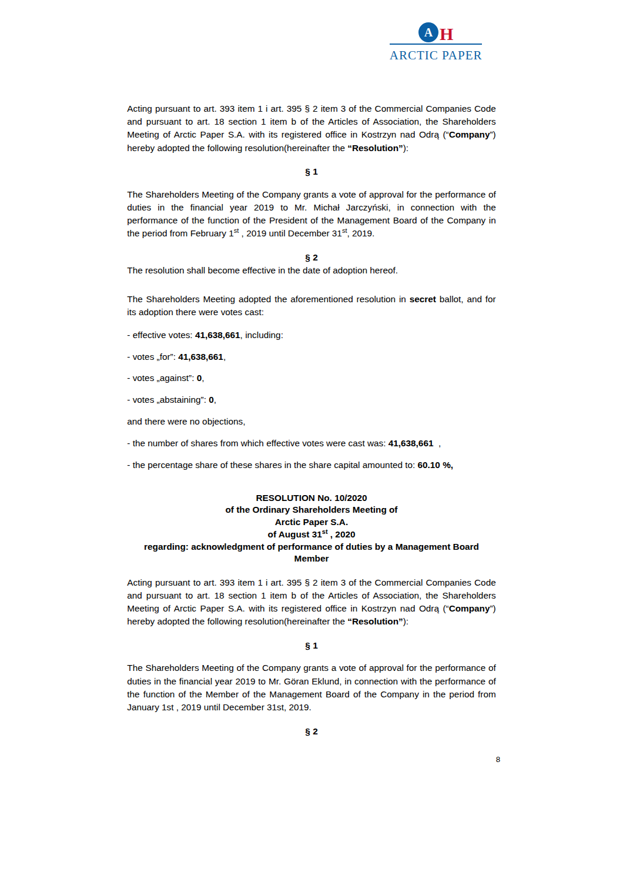A
H
ARCTIC PAPER
Acting pursuant to art. 393 item 1 i art. 395 § 2 item 3 of the Commercial Companies Code and pursuant to art. 18 section 1 item b of the Articles of Association, the Shareholders Meeting of Arctic Paper S.A. with its registered office in Kostrzyn nad Odrą (“Company”) hereby adopted the following resolution(hereinafter the “Resolution”):
§ 1
The Shareholders Meeting of the Company grants a vote of approval for the performance of duties in the financial year 2019 to Mr. Michał Jarczyński, in connection with the performance of the function of the President of the Management Board of the Company in the period from February 1st , 2019 until December 31st, 2019.
§ 2
The resolution shall become effective in the date of adoption hereof.
The Shareholders Meeting adopted the aforementioned resolution in secret ballot, and for its adoption there were votes cast:
- effective votes: 41,638,661, including:
- votes „for”: 41,638,661,
- votes „against”: 0,
- votes „abstaining”: 0,
and there were no objections,
- the number of shares from which effective votes were cast was: 41,638,661 ,
- the percentage share of these shares in the share capital amounted to: 60.10 %,
RESOLUTION No. 10/2020 of the Ordinary Shareholders Meeting of Arctic Paper S.A. of August 31st , 2020 regarding: acknowledgment of performance of duties by a Management Board Member
Acting pursuant to art. 393 item 1 i art. 395 § 2 item 3 of the Commercial Companies Code and pursuant to art. 18 section 1 item b of the Articles of Association, the Shareholders Meeting of Arctic Paper S.A. with its registered office in Kostrzyn nad Odrą (“Company”) hereby adopted the following resolution(hereinafter the “Resolution”):
§ 1
The Shareholders Meeting of the Company grants a vote of approval for the performance of duties in the financial year 2019 to Mr. Göran Eklund, in connection with the performance of the function of the Member of the Management Board of the Company in the period from January 1st , 2019 until December 31st, 2019.
§ 2
8